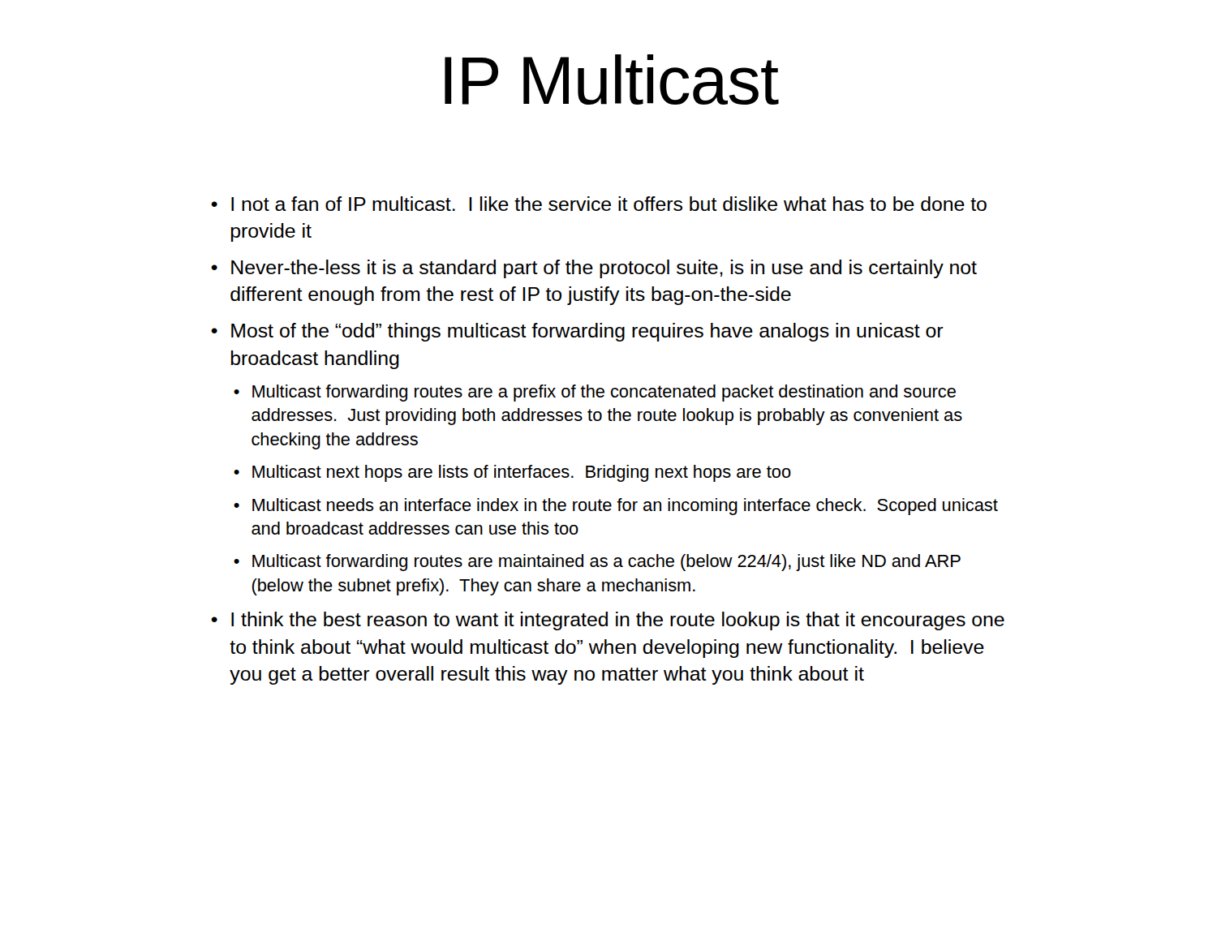IP Multicast
I not a fan of IP multicast. I like the service it offers but dislike what has to be done to provide it
Never-the-less it is a standard part of the protocol suite, is in use and is certainly not different enough from the rest of IP to justify its bag-on-the-side
Most of the “odd” things multicast forwarding requires have analogs in unicast or broadcast handling
Multicast forwarding routes are a prefix of the concatenated packet destination and source addresses. Just providing both addresses to the route lookup is probably as convenient as checking the address
Multicast next hops are lists of interfaces. Bridging next hops are too
Multicast needs an interface index in the route for an incoming interface check. Scoped unicast and broadcast addresses can use this too
Multicast forwarding routes are maintained as a cache (below 224/4), just like ND and ARP (below the subnet prefix). They can share a mechanism.
I think the best reason to want it integrated in the route lookup is that it encourages one to think about “what would multicast do” when developing new functionality. I believe you get a better overall result this way no matter what you think about it